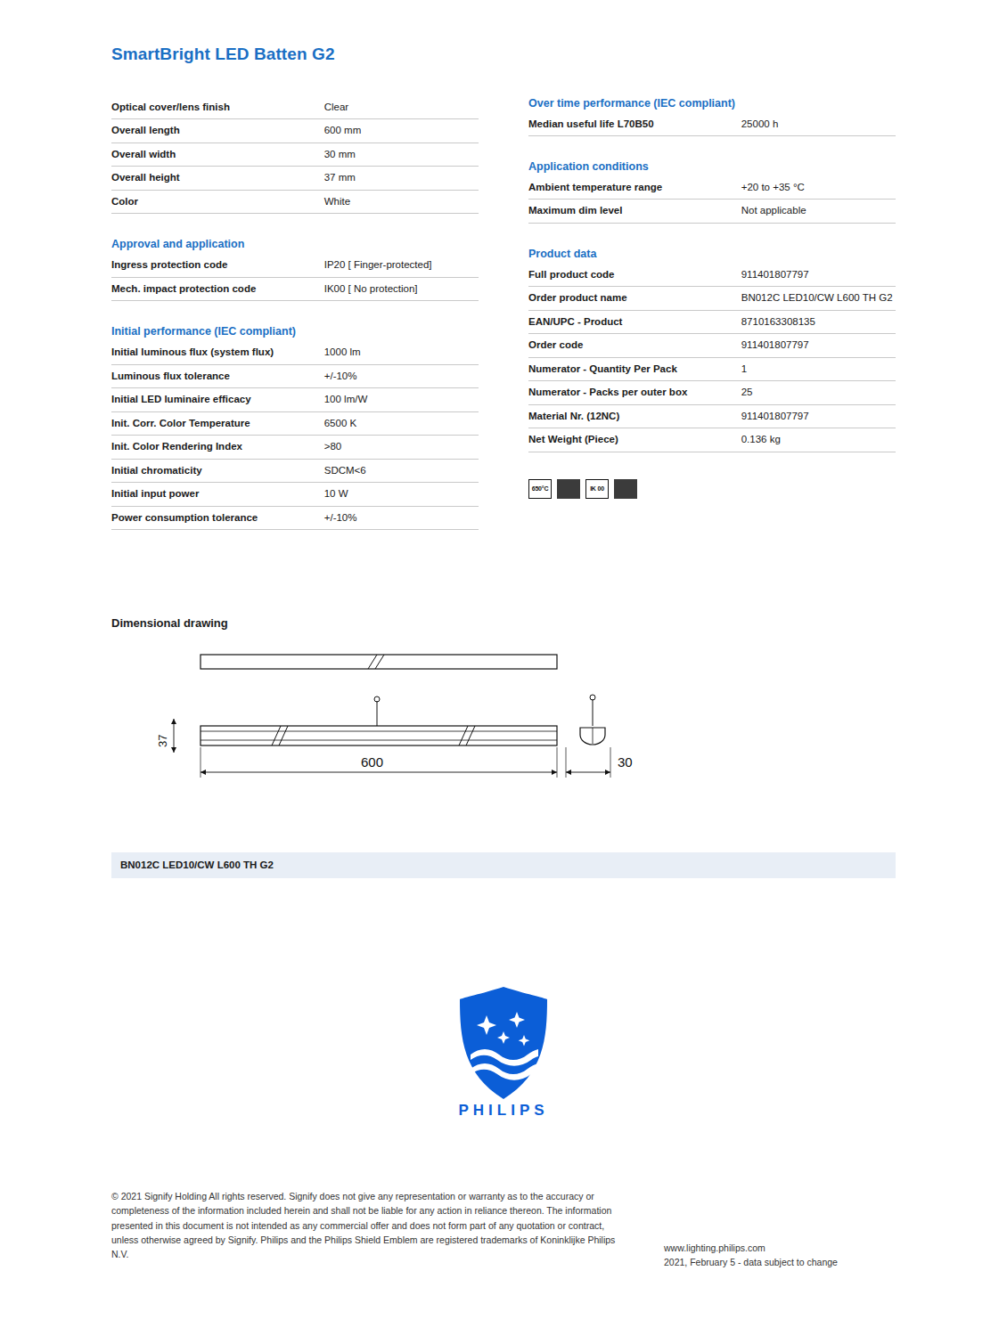SmartBright LED Batten G2
| Optical cover/lens finish | Clear |
| Overall length | 600 mm |
| Overall width | 30 mm |
| Overall height | 37 mm |
| Color | White |
Approval and application
| Ingress protection code | IP20 [ Finger-protected] |
| Mech. impact protection code | IK00 [ No protection] |
Initial performance (IEC compliant)
| Initial luminous flux (system flux) | 1000 lm |
| Luminous flux tolerance | +/-10% |
| Initial LED luminaire efficacy | 100 lm/W |
| Init. Corr. Color Temperature | 6500 K |
| Init. Color Rendering Index | >80 |
| Initial chromaticity | SDCM<6 |
| Initial input power | 10 W |
| Power consumption tolerance | +/-10% |
Over time performance (IEC compliant)
| Median useful life L70B50 | 25000 h |
Application conditions
| Ambient temperature range | +20 to +35 °C |
| Maximum dim level | Not applicable |
Product data
| Full product code | 911401807797 |
| Order product name | BN012C LED10/CW L600 TH G2 |
| EAN/UPC - Product | 8710163308135 |
| Order code | 911401807797 |
| Numerator - Quantity Per Pack | 1 |
| Numerator - Packs per outer box | 25 |
| Material Nr. (12NC) | 911401807797 |
| Net Weight (Piece) | 0.136 kg |
650°C IK 00
Dimensional drawing
37 600 30
BN012C LED10/CW L600 TH G2
PHILIPS
© 2021 Signify Holding All rights reserved. Signify does not give any representation or warranty as to the accuracy or completeness of the information included herein and shall not be liable for any action in reliance thereon. The information presented in this document is not intended as any commercial offer and does not form part of any quotation or contract, unless otherwise agreed by Signify. Philips and the Philips Shield Emblem are registered trademarks of Koninklijke Philips N.V.
www.lighting.philips.com
2021, February 5 - data subject to change